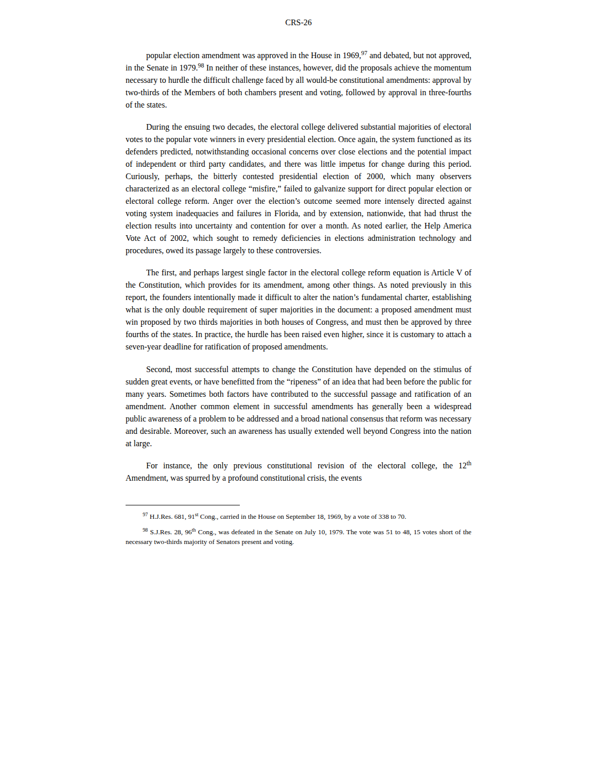CRS-26
popular election amendment was approved in the House in 1969,97 and debated, but not approved, in the Senate in 1979.98 In neither of these instances, however, did the proposals achieve the momentum necessary to hurdle the difficult challenge faced by all would-be constitutional amendments: approval by two-thirds of the Members of both chambers present and voting, followed by approval in three-fourths of the states.
During the ensuing two decades, the electoral college delivered substantial majorities of electoral votes to the popular vote winners in every presidential election. Once again, the system functioned as its defenders predicted, notwithstanding occasional concerns over close elections and the potential impact of independent or third party candidates, and there was little impetus for change during this period. Curiously, perhaps, the bitterly contested presidential election of 2000, which many observers characterized as an electoral college “misfire,” failed to galvanize support for direct popular election or electoral college reform. Anger over the election’s outcome seemed more intensely directed against voting system inadequacies and failures in Florida, and by extension, nationwide, that had thrust the election results into uncertainty and contention for over a month. As noted earlier, the Help America Vote Act of 2002, which sought to remedy deficiencies in elections administration technology and procedures, owed its passage largely to these controversies.
The first, and perhaps largest single factor in the electoral college reform equation is Article V of the Constitution, which provides for its amendment, among other things. As noted previously in this report, the founders intentionally made it difficult to alter the nation’s fundamental charter, establishing what is the only double requirement of super majorities in the document: a proposed amendment must win proposed by two thirds majorities in both houses of Congress, and must then be approved by three fourths of the states. In practice, the hurdle has been raised even higher, since it is customary to attach a seven-year deadline for ratification of proposed amendments.
Second, most successful attempts to change the Constitution have depended on the stimulus of sudden great events, or have benefitted from the “ripeness” of an idea that had been before the public for many years. Sometimes both factors have contributed to the successful passage and ratification of an amendment. Another common element in successful amendments has generally been a widespread public awareness of a problem to be addressed and a broad national consensus that reform was necessary and desirable. Moreover, such an awareness has usually extended well beyond Congress into the nation at large.
For instance, the only previous constitutional revision of the electoral college, the 12th Amendment, was spurred by a profound constitutional crisis, the events
97 H.J.Res. 681, 91st Cong., carried in the House on September 18, 1969, by a vote of 338 to 70.
98 S.J.Res. 28, 96th Cong., was defeated in the Senate on July 10, 1979. The vote was 51 to 48, 15 votes short of the necessary two-thirds majority of Senators present and voting.